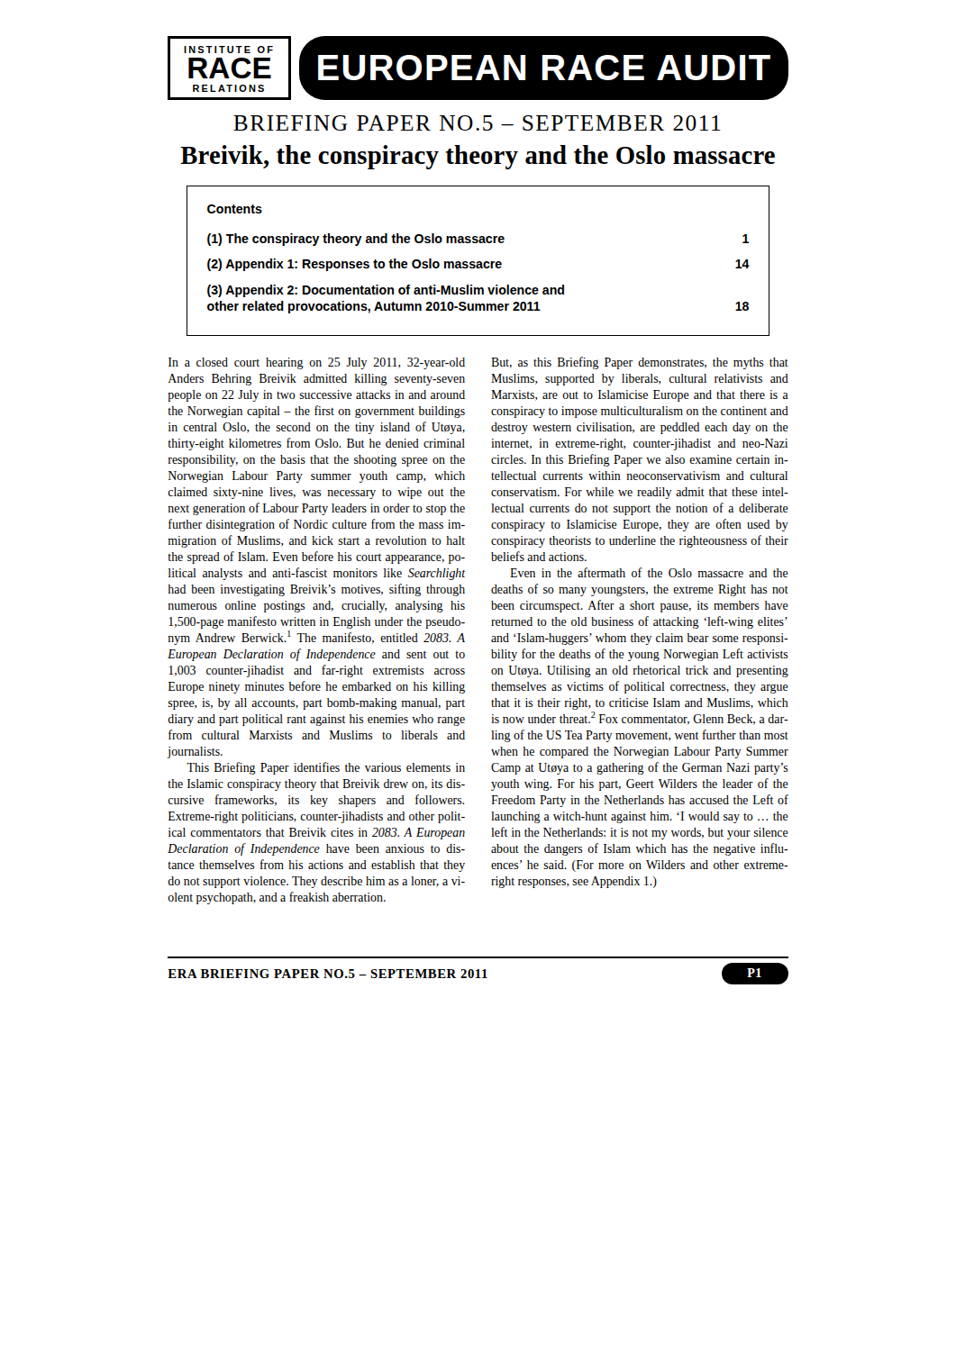INSTITUTE OF
RACE
RELATIONS
EUROPEAN RACE AUDIT
BRIEFING PAPER NO.5 – SEPTEMBER 2011
Breivik, the conspiracy theory and the Oslo massacre
Contents
| (1) The conspiracy theory and the Oslo massacre | 1 |
| (2) Appendix 1: Responses to the Oslo massacre | 14 |
| (3) Appendix 2: Documentation of anti-Muslim violence and other related provocations, Autumn 2010-Summer 2011 | 18 |
In a closed court hearing on 25 July 2011, 32-year-old Anders Behring Breivik admitted killing seventy-seven people on 22 July in two successive attacks in and around the Norwegian capital – the first on government buildings in central Oslo, the second on the tiny island of Utøya, thirty-eight kilometres from Oslo. But he denied criminal responsibility, on the basis that the shooting spree on the Norwegian Labour Party summer youth camp, which claimed sixty-nine lives, was necessary to wipe out the next generation of Labour Party leaders in order to stop the further disintegration of Nordic culture from the mass immigration of Muslims, and kick start a revolution to halt the spread of Islam. Even before his court appearance, political analysts and anti-fascist monitors like Searchlight had been investigating Breivik’s motives, sifting through numerous online postings and, crucially, analysing his 1,500-page manifesto written in English under the pseudonym Andrew Berwick.1 The manifesto, entitled 2083. A European Declaration of Independence and sent out to 1,003 counter-jihadist and far-right extremists across Europe ninety minutes before he embarked on his killing spree, is, by all accounts, part bomb-making manual, part diary and part political rant against his enemies who range from cultural Marxists and Muslims to liberals and journalists.
This Briefing Paper identifies the various elements in the Islamic conspiracy theory that Breivik drew on, its discursive frameworks, its key shapers and followers. Extreme-right politicians, counter-jihadists and other political commentators that Breivik cites in 2083. A European Declaration of Independence have been anxious to distance themselves from his actions and establish that they do not support violence. They describe him as a loner, a violent psychopath, and a freakish aberration.
But, as this Briefing Paper demonstrates, the myths that Muslims, supported by liberals, cultural relativists and Marxists, are out to Islamicise Europe and that there is a conspiracy to impose multiculturalism on the continent and destroy western civilisation, are peddled each day on the internet, in extreme-right, counter-jihadist and neo-Nazi circles. In this Briefing Paper we also examine certain intellectual currents within neoconservativism and cultural conservatism. For while we readily admit that these intellectual currents do not support the notion of a deliberate conspiracy to Islamicise Europe, they are often used by conspiracy theorists to underline the righteousness of their beliefs and actions.
Even in the aftermath of the Oslo massacre and the deaths of so many youngsters, the extreme Right has not been circumspect. After a short pause, its members have returned to the old business of attacking ‘left-wing elites’ and ‘Islam-huggers’ whom they claim bear some responsibility for the deaths of the young Norwegian Left activists on Utøya. Utilising an old rhetorical trick and presenting themselves as victims of political correctness, they argue that it is their right, to criticise Islam and Muslims, which is now under threat.2 Fox commentator, Glenn Beck, a darling of the US Tea Party movement, went further than most when he compared the Norwegian Labour Party Summer Camp at Utøya to a gathering of the German Nazi party’s youth wing. For his part, Geert Wilders the leader of the Freedom Party in the Netherlands has accused the Left of launching a witch-hunt against him. ‘I would say to … the left in the Netherlands: it is not my words, but your silence about the dangers of Islam which has the negative influences’ he said. (For more on Wilders and other extreme-right responses, see Appendix 1.)
ERA BRIEFING PAPER NO.5 – SEPTEMBER 2011
P1